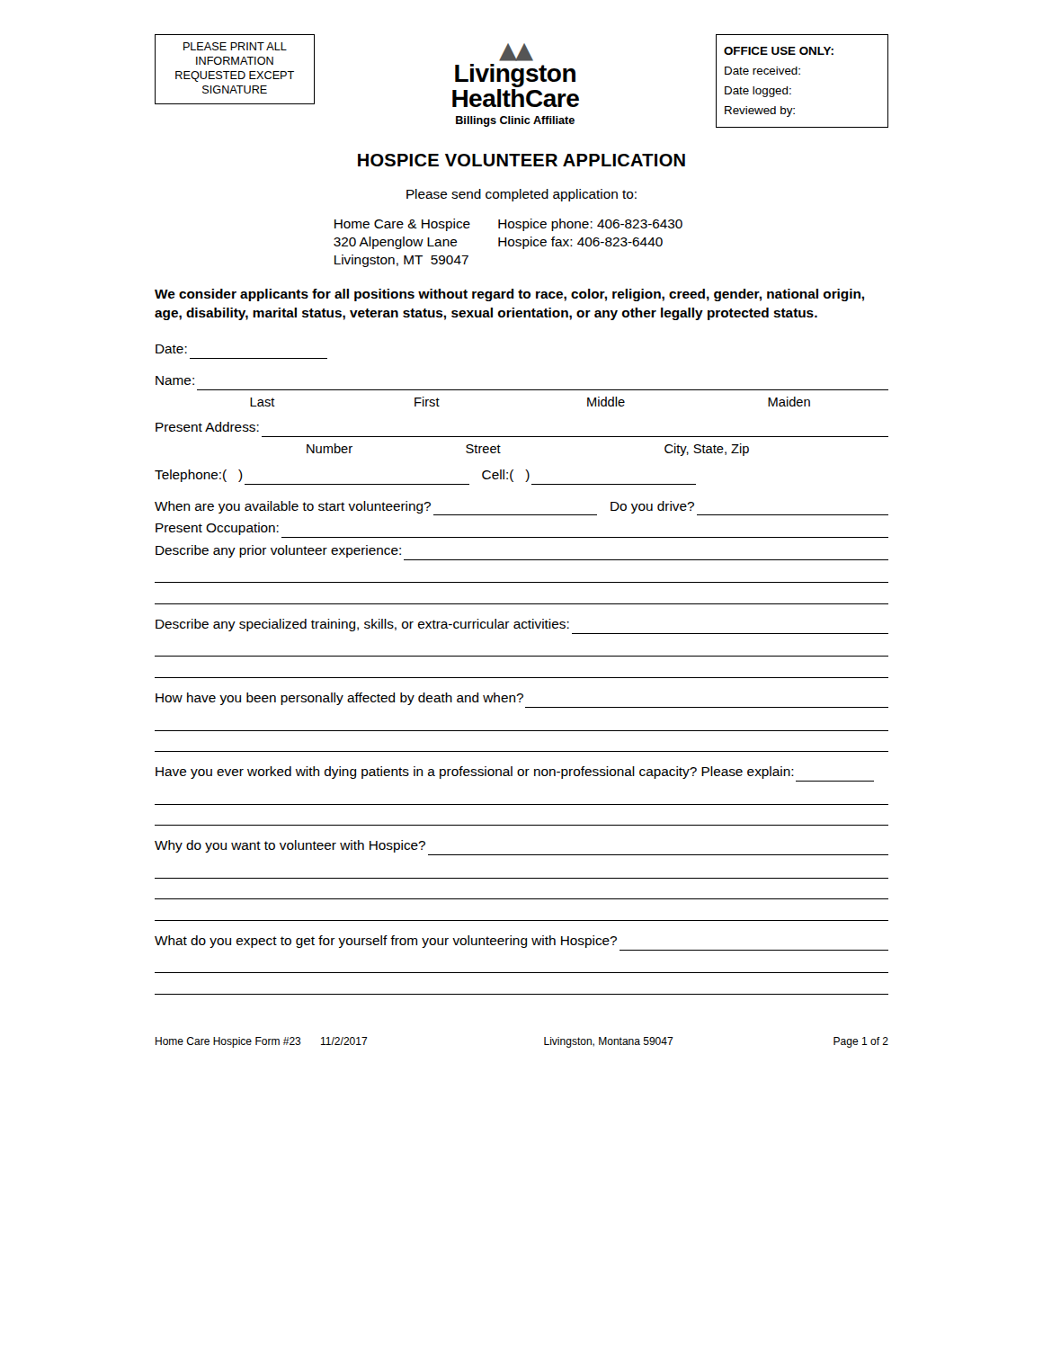PLEASE PRINT ALL
INFORMATION
REQUESTED EXCEPT
SIGNATURE
▴▴
Livingston
HealthCare
Billings Clinic Affiliate
OFFICE USE ONLY:
Date received:
Date logged:
Reviewed by:
HOSPICE VOLUNTEER APPLICATION
Please send completed application to:
| Home Care & Hospice 320 Alpenglow Lane Livingston, MT 59047 | Hospice phone: 406-823-6430 Hospice fax: 406-823-6440 |
We consider applicants for all positions without regard to race, color, religion, creed, gender, national origin, age, disability, marital status, veteran status, sexual orientation, or any other legally protected status.
Date:
Name:
Last First Middle Maiden
Present Address:
Number Street City, State, Zip
Telephone:( ) Cell:( )
When are you available to start volunteering? Do you drive?
Present Occupation:
Describe any prior volunteer experience:
Describe any specialized training, skills, or extra-curricular activities:
How have you been personally affected by death and when?
Have you ever worked with dying patients in a professional or non-professional capacity? Please explain:
Why do you want to volunteer with Hospice?
What do you expect to get for yourself from your volunteering with Hospice?
Home Care Hospice Form #23 11/2/2017
Livingston, Montana 59047
Page 1 of 2